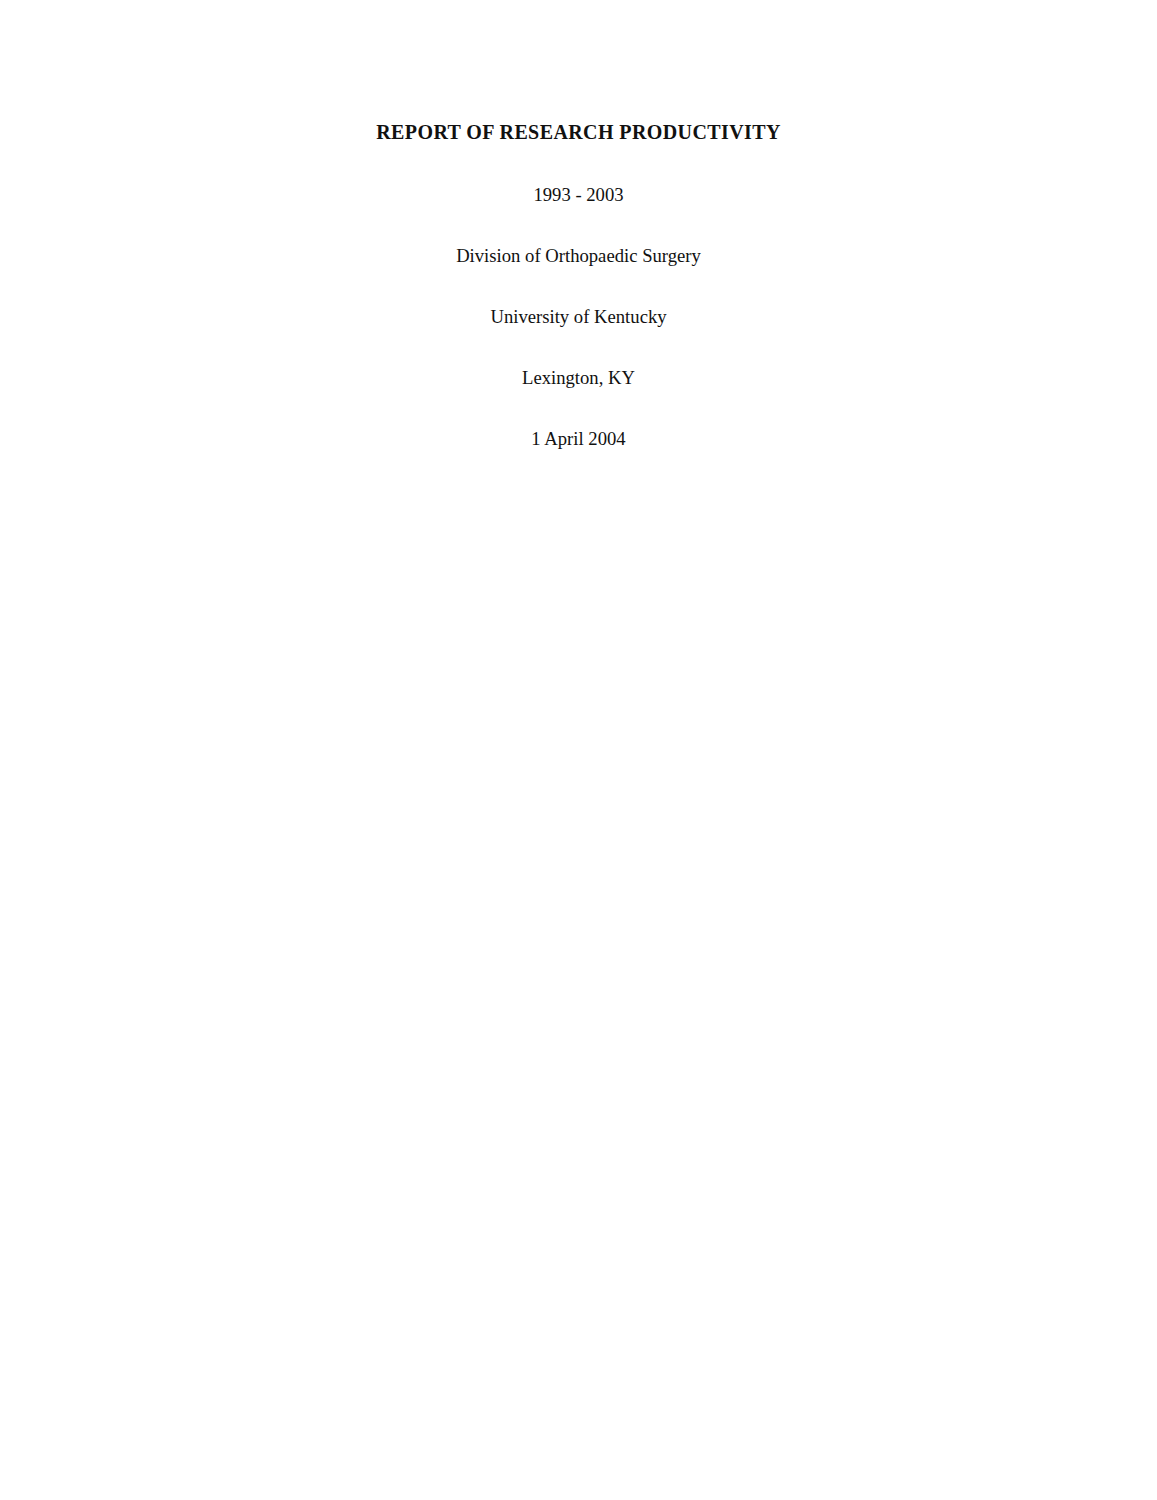REPORT OF RESEARCH PRODUCTIVITY
1993 - 2003
Division of Orthopaedic Surgery
University of Kentucky
Lexington, KY
1 April 2004